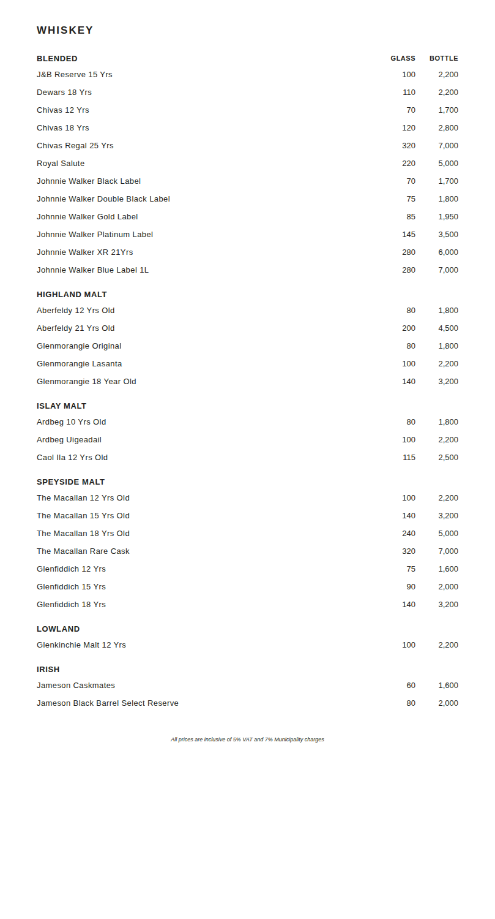Whiskey
| Blended | Glass | Bottle |
| J&B Reserve 15 Yrs | 100 | 2,200 |
| Dewars 18 Yrs | 110 | 2,200 |
| Chivas 12 Yrs | 70 | 1,700 |
| Chivas 18 Yrs | 120 | 2,800 |
| Chivas Regal 25 Yrs | 320 | 7,000 |
| Royal Salute | 220 | 5,000 |
| Johnnie Walker Black Label | 70 | 1,700 |
| Johnnie Walker Double Black Label | 75 | 1,800 |
| Johnnie Walker Gold Label | 85 | 1,950 |
| Johnnie Walker Platinum Label | 145 | 3,500 |
| Johnnie Walker XR 21Yrs | 280 | 6,000 |
| Johnnie Walker Blue Label 1L | 280 | 7,000 |
| Highland Malt |
| Aberfeldy 12 Yrs Old | 80 | 1,800 |
| Aberfeldy 21 Yrs Old | 200 | 4,500 |
| Glenmorangie Original | 80 | 1,800 |
| Glenmorangie Lasanta | 100 | 2,200 |
| Glenmorangie 18 Year Old | 140 | 3,200 |
| Islay Malt |
| Ardbeg 10 Yrs Old | 80 | 1,800 |
| Ardbeg Uigeadail | 100 | 2,200 |
| Caol Ila 12 Yrs Old | 115 | 2,500 |
| Speyside Malt |
| The Macallan 12 Yrs Old | 100 | 2,200 |
| The Macallan 15 Yrs Old | 140 | 3,200 |
| The Macallan 18 Yrs Old | 240 | 5,000 |
| The Macallan Rare Cask | 320 | 7,000 |
| Glenfiddich 12 Yrs | 75 | 1,600 |
| Glenfiddich 15 Yrs | 90 | 2,000 |
| Glenfiddich 18 Yrs | 140 | 3,200 |
| Lowland |
| Glenkinchie Malt 12 Yrs | 100 | 2,200 |
| Irish |
| Jameson Caskmates | 60 | 1,600 |
| Jameson Black Barrel Select Reserve | 80 | 2,000 |
All prices are inclusive of 5% VAT and 7% Municipality charges